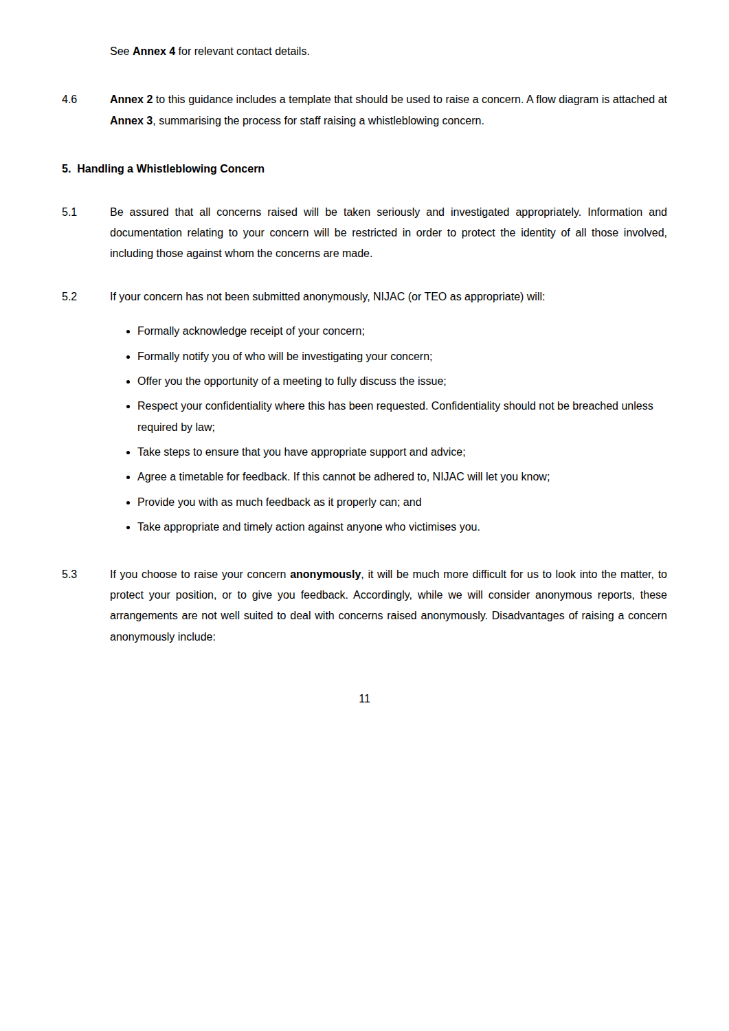See Annex 4 for relevant contact details.
4.6
Annex 2 to this guidance includes a template that should be used to raise a concern. A flow diagram is attached at Annex 3, summarising the process for staff raising a whistleblowing concern.
5. Handling a Whistleblowing Concern
5.1
Be assured that all concerns raised will be taken seriously and investigated appropriately. Information and documentation relating to your concern will be restricted in order to protect the identity of all those involved, including those against whom the concerns are made.
5.2
If your concern has not been submitted anonymously, NIJAC (or TEO as appropriate) will:
Formally acknowledge receipt of your concern;
Formally notify you of who will be investigating your concern;
Offer you the opportunity of a meeting to fully discuss the issue;
Respect your confidentiality where this has been requested. Confidentiality should not be breached unless required by law;
Take steps to ensure that you have appropriate support and advice;
Agree a timetable for feedback. If this cannot be adhered to, NIJAC will let you know;
Provide you with as much feedback as it properly can; and
Take appropriate and timely action against anyone who victimises you.
5.3
If you choose to raise your concern anonymously, it will be much more difficult for us to look into the matter, to protect your position, or to give you feedback. Accordingly, while we will consider anonymous reports, these arrangements are not well suited to deal with concerns raised anonymously. Disadvantages of raising a concern anonymously include:
11